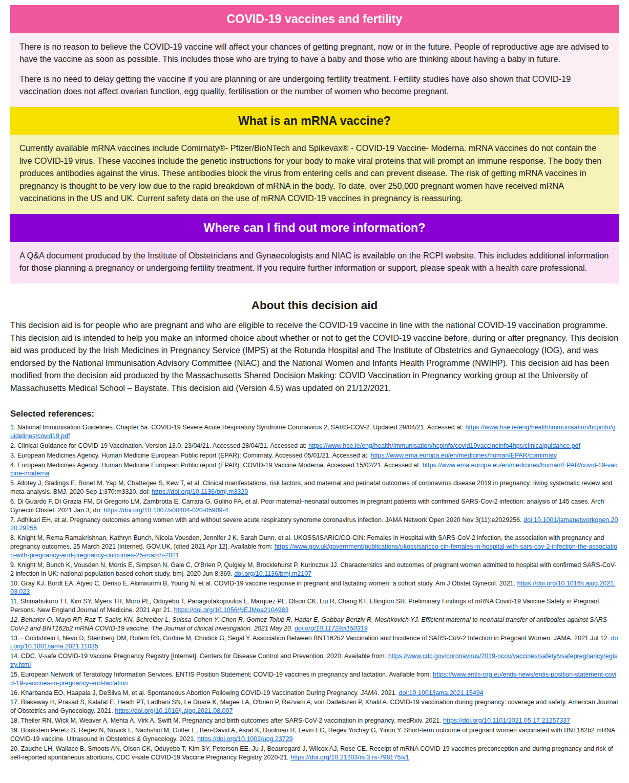COVID-19 vaccines and fertility
There is no reason to believe the COVID-19 vaccine will affect your chances of getting pregnant, now or in the future. People of reproductive age are advised to have the vaccine as soon as possible. This includes those who are trying to have a baby and those who are thinking about having a baby in future.
There is no need to delay getting the vaccine if you are planning or are undergoing fertility treatment. Fertility studies have also shown that COVID-19 vaccination does not affect ovarian function, egg quality, fertilisation or the number of women who become pregnant.
What is an mRNA vaccine?
Currently available mRNA vaccines include Comirnaty®- Pfizer/BioNTech and Spikevax® - COVID-19 Vaccine- Moderna. mRNA vaccines do not contain the live COVID-19 virus. These vaccines include the genetic instructions for your body to make viral proteins that will prompt an immune response. The body then produces antibodies against the virus. These antibodies block the virus from entering cells and can prevent disease. The risk of getting mRNA vaccines in pregnancy is thought to be very low due to the rapid breakdown of mRNA in the body. To date, over 250,000 pregnant women have received mRNA vaccinations in the US and UK. Current safety data on the use of mRNA COVID-19 vaccines in pregnancy is reassuring.
Where can I find out more information?
A Q&A document produced by the Institute of Obstetricians and Gynaecologists and NIAC is available on the RCPI website. This includes additional information for those planning a pregnancy or undergoing fertility treatment. If you require further information or support, please speak with a health care professional.
About this decision aid
This decision aid is for people who are pregnant and who are eligible to receive the COVID-19 vaccine in line with the national COVID-19 vaccination programme. This decision aid is intended to help you make an informed choice about whether or not to get the COVID-19 vaccine before, during or after pregnancy. This decision aid was produced by the Irish Medicines in Pregnancy Service (IMPS) at the Rotunda Hospital and The Institute of Obstetrics and Gynaecology (IOG), and was endorsed by the National Immunisation Advisory Committee (NIAC) and the National Women and Infants Health Programme (NWIHP). This decision aid has been modified from the decision aid produced by the Massachusetts Shared Decision Making: COVID Vaccination in Pregnancy working group at the University of Massachusetts Medical School – Baystate. This decision aid (Version 4.5) was updated on 21/12/2021.
Selected references:
National Immunisation Guidelines. Chapter 5a. COVID-19 Severe Acute Respiratory Syndrome Coronavirus 2, SARS-COV-2. Updated 29/04/21. Accessed at: https://www.hse.ie/eng/health/immunisation/hcpinfo/guidelines/covid19.pdf
Clinical Guidance for COVID-19 Vaccination. Version 13.0. 23/04/21. Accessed 28/04/21. Accessed at: https://www.hse.ie/eng/health/immunisation/hcpinfo/covid19vaccineinfo4hps/clinicalguidance.pdf
European Medicines Agency. Human Medicine European Public report (EPAR): Comirnaty. Accessed 05/01/21. Accessed at: https://www.ema.europa.eu/en/medicines/human/EPAR/comirnaty
European Medicines Agency. Human Medicine European Public report (EPAR): COVID-19 Vaccine Moderna. Accessed 15/02/21. Accessed at: https://www.ema.europa.eu/en/medicines/human/EPAR/covid-19-vaccine-moderna
Allotey J, Stallings E, Bonet M, Yap M, Chatterjee S, Kew T, et al. Clinical manifestations, risk factors, and maternal and perinatal outcomes of coronavirus disease 2019 in pregnancy: living systematic review and meta-analysis. BMJ. 2020 Sep 1;370:m3320. doi: https://doi.org/10.1136/bmj.m3320
Di Guardo F, Di Grazia FM, Di Gregorio LM, Zambrotta E, Carrara G, Gulino FA, et al. Poor maternal–neonatal outcomes in pregnant patients with confirmed SARS-Cov-2 infection: analysis of 145 cases. Arch Gynecol Obstet. 2021 Jan 3; do: https://doi.org/10.1007/s00404-020-05909-4
Adhikari EH, et al. Pregnancy outcomes among women with and without severe acute respiratory syndrome coronavirus infection. JAMA Network Open 2020 Nov 3(11):e2029256. doi:10.1001/jamanetworkopen.2020.29256
Knight M, Rema Ramakrishnan, Kathryn Bunch, Nicola Vousden, Jennifer J K, Sarah Dunn, et al. UKOSS/ISARIC/CO-CIN: Females in Hospital with SARS-CoV-2 infection, the association with pregnancy and pregnancy outcomes, 25 March 2021 [Internet]. GOV.UK. [cited 2021 Apr 12]. Available from: https://www.gov.uk/government/publications/ukossisaricco-cin-females-in-hospital-with-sars-cov-2-infection-the-association-with-pregnancy-and-pregnancy-outcomes-25-march-2021
Knight M, Bunch K, Vousden N, Morris E, Simpson N, Gale C, O'Brien P, Quigley M, Brocklehurst P, Kurinczuk JJ. Characteristics and outcomes of pregnant women admitted to hospital with confirmed SARS-CoV-2 infection in UK: national population based cohort study. bmj. 2020 Jun 8;369. doi.org/10.1136/bmj.m2107
Gray KJ, Bordt EA, Atyeo C, Deriso E, Akinwunmi B, Young N, et al. COVID-19 vaccine response in pregnant and lactating women: a cohort study. Am J Obstet Gynecol. 2021. https://doi.org/10.1016/j.ajog.2021.03.023
Shimabukuro TT, Kim SY, Myers TR, Moro PL, Oduyebo T, Panagiotakopoulos L, Marquez PL, Olson CK, Liu R, Chang KT, Ellington SR. Preliminary Findings of mRNA Covid-19 Vaccine Safety in Pregnant Persons. New England Journal of Medicine. 2021 Apr 21. https://doi.org/10.1056/NEJMoa2104983
Beharier O, Mayo RP, Raz T, Sacks KN, Schreiber L, Suissa-Cohen Y, Chen R, Gomez-Tolub R, Hadar E, Gabbay-Benziv R, Moshkovich YJ. Efficient maternal to neonatal transfer of antibodies against SARS-CoV-2 and BNT162b2 mRNA COVID-19 vaccine. The Journal of clinical investigation. 2021 May 20. doi.org/10.1172/jci150319
· Goldshtein I, Nevo D, Steinberg DM, Rotem RS, Gorfine M, Chodick G, Segal Y. Association Between BNT162b2 Vaccination and Incidence of SARS-CoV-2 Infection in Pregnant Women. JAMA. 2021 Jul 12. doi.org/10.1001/jama.2021.11035
CDC. V-safe COVID-19 Vaccine Pregnancy Registry [Internet]. Centers for Disease Control and Prevention. 2020. Available from: https://www.cdc.gov/coronavirus/2019-ncov/vaccines/safety/vsafepregnancyregistry.html
European Network of Teratology Information Services. ENTIS Position Statement; COVID-19 vaccines in pregnancy and lactation. Available from: https://www.entis-org.eu/entis-news/entis-position-statement-covid-19-vaccines-in-pregnancy-and-lactation
Kharbanda EO, Haapala J, DeSilva M, et al. Spontaneous Abortion Following COVID-19 Vaccination During Pregnancy. JAMA. 2021. doi:10.1001/jama.2021.15494
Blakeway H, Prasad S, Kalafat E, Heath PT, Ladhani SN, Le Doare K, Magee LA, O'brien P, Rezvani A, von Dadelszen P, Khalil A. COVID-19 vaccination during pregnancy: coverage and safety. American Journal of Obstetrics and Gynecology. 2021. https://doi.org/10.1016/j.ajog.2021.08.007
Theiler RN, Wick M, Weaver A, Mehta A, Virk A, Swift M. Pregnancy and birth outcomes after SARS-CoV-2 vaccination in pregnancy. medRxiv. 2021. https://doi.org/10.1101/2021.05.17.21257337
Bookstein Peretz S, Regev N, Novick L, Nachshol M, Goffer E, Ben-David A, Asraf K, Doolman R, Levin EG, Regev Yochay G, Yinon Y. Short-term outcome of pregnant women vaccinated with BNT162b2 mRNA COVID-19 vaccine. Ultrasound in Obstetrics & Gynecology. 2021. https://doi.org/10.1002/uog.23729
Zauche LH, Wallace B, Smoots AN, Olson CK, Oduyebo T, Kim SY, Peterson EE, Ju J, Beauregard J, Wilcox AJ, Rose CE. Receipt of mRNA COVID-19 vaccines preconception and during pregnancy and risk of self-reported spontaneous abortions, CDC v-safe COVID-19 Vaccine Pregnancy Registry 2020-21. https://doi.org/10.21203/rs.3.rs-798175/v1